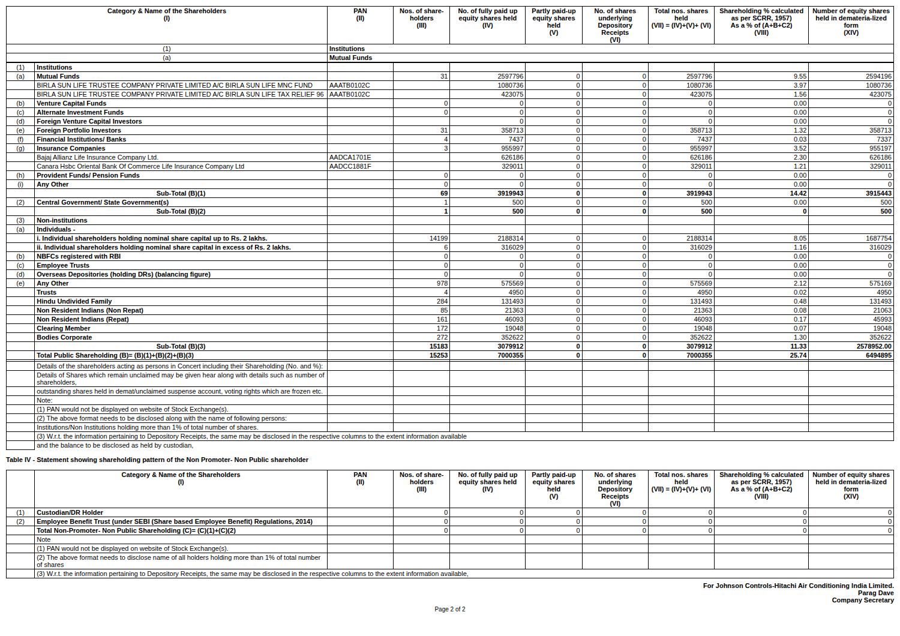| Category & Name of the Shareholders (I) | PAN (II) | Nos. of share-holders (III) | No. of fully paid up equity shares held (IV) | Partly paid-up equity shares held (V) | No. of shares underlying Depository Receipts (VI) | Total nos. shares held (VII) = (IV)+(V)+ (VI) | Shareholding % calculated as per SCRR, 1957) As a % of (A+B+C2) (VIII) | Number of equity shares held in demateria-lized form (XIV) |
| --- | --- | --- | --- | --- | --- | --- | --- | --- |
| (1) | Institutions |
| (a) | Mutual Funds |
| (1) | Institutions | | | | | | | | |
| (a) | Mutual Funds | | 31 | 2597796 | 0 | 0 | 2597796 | 9.55 | 2594196 |
| | BIRLA SUN LIFE TRUSTEE COMPANY PRIVATE LIMITED A/C BIRLA SUN LIFE MNC FUND | AAATB0102C | | 1080736 | 0 | 0 | 1080736 | 3.97 | 1080736 |
| | BIRLA SUN LIFE TRUSTEE COMPANY PRIVATE LIMITED A/C BIRLA SUN LIFE TAX RELIEF 96 | AAATB0102C | | 423075 | 0 | 0 | 423075 | 1.56 | 423075 |
| (b) | Venture Capital Funds | | 0 | 0 | 0 | 0 | 0 | 0.00 | 0 |
| (c) | Alternate Investment Funds | | 0 | 0 | 0 | 0 | 0 | 0.00 | 0 |
| (d) | Foreign Venture Capital Investors | | | 0 | 0 | 0 | 0 | 0.00 | 0 |
| (e) | Foreign Portfolio Investors | | 31 | 358713 | 0 | 0 | 358713 | 1.32 | 358713 |
| (f) | Financial Institutions/ Banks | | 4 | 7437 | 0 | 0 | 7437 | 0.03 | 7337 |
| (g) | Insurance Companies | | 3 | 955997 | 0 | 0 | 955997 | 3.52 | 955197 |
| | Bajaj Allianz Life Insurance Company Ltd. | AADCA1701E | | 626186 | 0 | 0 | 626186 | 2.30 | 626186 |
| | Canara Hsbc Oriental Bank Of Commerce Life Insurance Company Ltd | AADCC1881F | | 329011 | 0 | 0 | 329011 | 1.21 | 329011 |
| (h) | Provident Funds/ Pension Funds | | 0 | 0 | 0 | 0 | 0 | 0.00 | 0 |
| (i) | Any Other | | 0 | 0 | 0 | 0 | 0 | 0.00 | 0 |
| | Sub-Total (B)(1) | | 69 | 3919943 | 0 | 0 | 3919943 | 14.42 | 3915443 |
| (2) | Central Government/ State Government(s) | | 1 | 500 | 0 | 0 | 500 | 0.00 | 500 |
| | Sub-Total (B)(2) | | 1 | 500 | 0 | 0 | 500 | 0 | 500 |
| (3) | Non-institutions | | | | | | | | |
| (a) | Individuals - | | | | | | | | |
| | i. Individual shareholders holding nominal share capital up to Rs. 2 lakhs. | | 14199 | 2188314 | 0 | 0 | 2188314 | 8.05 | 1687754 |
| | ii. Individual shareholders holding nominal share capital in excess of Rs. 2 lakhs. | | 6 | 316029 | 0 | 0 | 316029 | 1.16 | 316029 |
| (b) | NBFCs registered with RBI | | 0 | 0 | 0 | 0 | 0 | 0.00 | 0 |
| (c) | Employee Trusts | | 0 | 0 | 0 | 0 | 0 | 0.00 | 0 |
| (d) | Overseas Depositories (holding DRs) (balancing figure) | | 0 | 0 | 0 | 0 | 0 | 0.00 | 0 |
| (e) | Any Other | | 978 | 575569 | 0 | 0 | 575569 | 2.12 | 575169 |
| | Trusts | | 4 | 4950 | 0 | 0 | 4950 | 0.02 | 4950 |
| | Hindu Undivided Family | | 284 | 131493 | 0 | 0 | 131493 | 0.48 | 131493 |
| | Non Resident Indians (Non Repat) | | 85 | 21363 | 0 | 0 | 21363 | 0.08 | 21063 |
| | Non Resident Indians (Repat) | | 161 | 46093 | 0 | 0 | 46093 | 0.17 | 45993 |
| | Clearing Member | | 172 | 19048 | 0 | 0 | 19048 | 0.07 | 19048 |
| | Bodies Corporate | | 272 | 352622 | 0 | 0 | 352622 | 1.30 | 352622 |
| | Sub-Total (B)(3) | | 15183 | 3079912 | 0 | 0 | 3079912 | 11.33 | 2578952.00 |
| | Total Public Shareholding (B)= (B)(1)+(B)(2)+(B)(3) | | 15253 | 7000355 | 0 | 0 | 7000355 | 25.74 | 6494895 |
| | Details of the shareholders acting as persons in Concert including their Shareholding (No. and %): | | | | | | | | |
| | Details of Shares which remain unclaimed may be given hear along with details such as number of shareholders, | | | | | | | | |
| | outstanding shares held in demat/unclaimed suspense account, voting rights which are frozen etc. | | | | | | | | |
| | Note: | | | | | | | | |
| | (1) PAN would not be displayed on website of Stock Exchange(s). | | | | | | | | |
| | (2) The above format needs to be disclosed along with the name of following persons: | | | | | | | | |
| | Institutions/Non Institutions holding more than 1% of total number of shares. | | | | | | | | |
| | (3) W.r.t. the information pertaining to Depository Receipts, the same may be disclosed in the respective columns to the extent information available |
| | and the balance to be disclosed as held by custodian, |
Table IV - Statement showing shareholding pattern of the Non Promoter- Non Public shareholder
| | Category & Name of the Shareholders (I) | PAN (II) | Nos. of share-holders (III) | No. of fully paid up equity shares held (IV) | Partly paid-up equity shares held (V) | No. of shares underlying Depository Receipts (VI) | Total nos. shares held (VII) = (IV)+(V)+ (VI) | Shareholding % calculated as per SCRR, 1957) As a % of (A+B+C2) (VIII) | Number of equity shares held in demateria-lized form (XIV) |
| --- | --- | --- | --- | --- | --- | --- | --- | --- | --- |
| (1) | Custodian/DR Holder | | 0 | 0 | 0 | 0 | 0 | 0 | 0 |
| (2) | Employee Benefit Trust (under SEBI (Share based Employee Benefit) Regulations, 2014) | | 0 | 0 | 0 | 0 | 0 | 0 | 0 |
| | Total Non-Promoter- Non Public Shareholding (C)= (C)(1)+(C)(2) | | 0 | 0 | 0 | 0 | 0 | 0 | 0 |
| | Note | | | | | | | | |
| | (1) PAN would not be displayed on website of Stock Exchange(s). | | | | | | | | |
| | (2) The above format needs to disclose name of all holders holding more than 1% of total number of shares | | | | | | | | |
| | (3) W.r.t. the information pertaining to Depository Receipts, the same may be disclosed in the respective columns to the extent information available, |
For Johnson Controls-Hitachi Air Conditioning India Limited.
Parag Dave
Company Secretary
Page 2 of 2